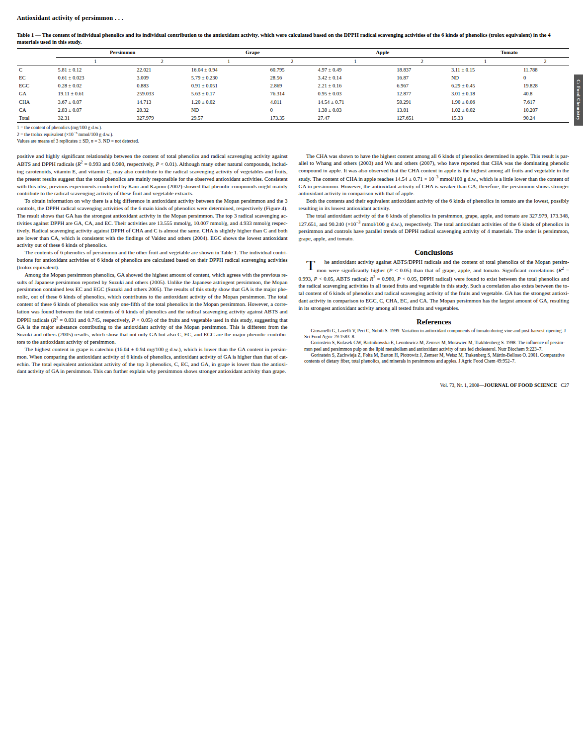C: Food Chemistry
Antioxidant activity of persimmon . . .
Table 1 — The content of individual phenolics and its individual contribution to the antioxidant activity, which were calculated based on the DPPH radical scavenging activities of the 6 kinds of phenolics (trolox equivalent) in the 4 materials used in this study.
| | Persimmon | Grape | Apple | Tomato |
| --- | --- | --- | --- | --- |
| | 1 | 2 | 1 | 2 | 1 | 2 | 1 | 2 |
| C | 5.81 ± 0.12 | 22.021 | 16.04 ± 0.94 | 60.795 | 4.97 ± 0.49 | 18.837 | 3.11 ± 0.15 | 11.788 |
| EC | 0.61 ± 0.023 | 3.009 | 5.79 ± 0.230 | 28.56 | 3.42 ± 0.14 | 16.87 | ND | 0 |
| EGC | 0.28 ± 0.02 | 0.883 | 0.91 ± 0.051 | 2.869 | 2.21 ± 0.16 | 6.967 | 6.29 ± 0.45 | 19.828 |
| GA | 19.11 ± 0.61 | 259.033 | 5.63 ± 0.17 | 76.314 | 0.95 ± 0.03 | 12.877 | 3.01 ± 0.18 | 40.8 |
| CHA | 3.67 ± 0.07 | 14.713 | 1.20 ± 0.02 | 4.811 | 14.54 ± 0.71 | 58.291 | 1.90 ± 0.06 | 7.617 |
| CA | 2.83 ± 0.07 | 28.32 | ND | 0 | 1.38 ± 0.03 | 13.81 | 1.02 ± 0.02 | 10.207 |
| Total | 32.31 | 327.979 | 29.57 | 173.35 | 27.47 | 127.651 | 15.33 | 90.24 |
1 = the content of phenolics (mg/100 g d.w.).
2 = the trolox equivalent (×10−3 mmol/100 g d.w.).
Values are means of 3 replicates ± SD, n = 3. ND = not detected.
positive and highly significant relationship between the content of total phenolics and radical scavenging activity against ABTS and DPPH radicals (R2 = 0.993 and 0.980, respectively, P < 0.01). Although many other natural compounds, including carotenoids, vitamin E, and vitamin C, may also contribute to the radical scavenging activity of vegetables and fruits, the present results suggest that the total phenolics are mainly responsible for the observed antioxidant activities. Consistent with this idea, previous experiments conducted by Kaur and Kapoor (2002) showed that phenolic compounds might mainly contribute to the radical scavenging activity of these fruit and vegetable extracts.
To obtain information on why there is a big difference in antioxidant activity between the Mopan persimmon and the 3 controls, the DPPH radical scavenging activities of the 6 main kinds of phenolics were determined, respectively (Figure 4). The result shows that GA has the strongest antioxidant activity in the Mopan persimmon. The top 3 radical scavenging activities against DPPH are GA, CA, and EC. Their activities are 13.555 mmol/g, 10.007 mmol/g, and 4.933 mmol/g respectively. Radical scavenging activity against DPPH of CHA and C is almost the same. CHA is slightly higher than C and both are lower than CA, which is consistent with the findings of Valdez and others (2004). EGC shows the lowest antioxidant activity out of these 6 kinds of phenolics.
The contents of 6 phenolics of persimmon and the other fruit and vegetable are shown in Table 1. The individual contributions for antioxidant activities of 6 kinds of phenolics are calculated based on their DPPH radical scavenging activities (trolox equivalent).
Among the Mopan persimmon phenolics, GA showed the highest amount of content, which agrees with the previous results of Japanese persimmon reported by Suzuki and others (2005). Unlike the Japanese astringent persimmon, the Mopan persimmon contained less EC and EGC (Suzuki and others 2005). The results of this study show that GA is the major phenolic, out of these 6 kinds of phenolics, which contributes to the antioxidant activity of the Mopan persimmon. The total content of these 6 kinds of phenolics was only one-fifth of the total phenolics in the Mopan persimmon. However, a correlation was found between the total contents of 6 kinds of phenolics and the radical scavenging activity against ABTS and DPPH radicals (R2 = 0.831 and 0.745, respectively, P < 0.05) of the fruits and vegetable used in this study, suggesting that GA is the major substance contributing to the antioxidant activity of the Mopan persimmon. This is different from the Suzuki and others (2005) results, which show that not only GA but also C, EC, and EGC are the major phenolic contributors to the antioxidant activity of persimmon.
The highest content in grape is catechin (16.04 ± 0.94 mg/100 g d.w.), which is lower than the GA content in persimmon. When comparing the antioxidant activity of 6 kinds of phenolics, antioxidant activity of GA is higher than that of catechin. The total equivalent antioxidant activity of the top 3 phenolics, C, EC, and GA, in grape is lower than the antioxidant activity of GA in persimmon. This can further explain why persimmon shows stronger antioxidant activity than grape.
The CHA was shown to have the highest content among all 6 kinds of phenolics determined in apple. This result is parallel to Whang and others (2003) and Wu and others (2007), who have reported that CHA was the dominating phenolic compound in apple. It was also observed that the CHA content in apple is the highest among all fruits and vegetable in the study. The content of CHA in apple reaches 14.54 ± 0.71 × 10−3 mmol/100 g d.w., which is a little lower than the content of GA in persimmon. However, the antioxidant activity of CHA is weaker than GA; therefore, the persimmon shows stronger antioxidant activity in comparison with that of apple.
Both the contents and their equivalent antioxidant activity of the 6 kinds of phenolics in tomato are the lowest, possibly resulting in its lowest antioxidant activity.
The total antioxidant activity of the 6 kinds of phenolics in persimmon, grape, apple, and tomato are 327.979, 173.348, 127.651, and 90.240 (×10−3 mmol/100 g d.w.), respectively. The total antioxidant activities of the 6 kinds of phenolics in persimmon and controls have parallel trends of DPPH radical scavenging activity of 4 materials. The order is persimmon, grape, apple, and tomato.
Conclusions
The antioxidant activity against ABTS/DPPH radicals and the content of total phenolics of the Mopan persimmon were significantly higher (P < 0.05) than that of grape, apple, and tomato. Significant correlations (R2 = 0.993, P < 0.05, ABTS radical; R2 = 0.980, P < 0.05, DPPH radical) were found to exist between the total phenolics and the radical scavenging activities in all tested fruits and vegetable in this study. Such a correlation also exists between the total content of 6 kinds of phenolics and radical scavenging activity of the fruits and vegetable. GA has the strongest antioxidant activity in comparison to EGC, C, CHA, EC, and CA. The Mopan persimmon has the largest amount of GA, resulting in its strongest antioxidant activity among all tested fruits and vegetables.
References
Giovanelli G, Lavelli V, Peri C, Nobili S. 1999. Variation in antioxidant components of tomato during vine and post-harvest ripening. J Sci Food Agric 79:1583–8.
Gorinstein S, Kulasek GW, Bartnikowska E, Leontowicz M, Zemser M, Morawiec M, Trakhtenberg S. 1998. The influence of persimmon peel and persimmon pulp on the lipid metabolism and antioxidant activity of rats fed cholesterol. Nutr Biochem 9:223–7.
Gorinstein S, Zachwieja Z, Folta M, Barton H, Piotrowiz J, Zemser M, Weisz M, Trakenberg S, Mártín-Belloso O. 2001. Comparative contents of dietary fiber, total phenolics, and minerals in persimmons and apples. J Agric Food Chem 49:952–7.
Vol. 73, Nr. 1, 2008—JOURNAL OF FOOD SCIENCE C27